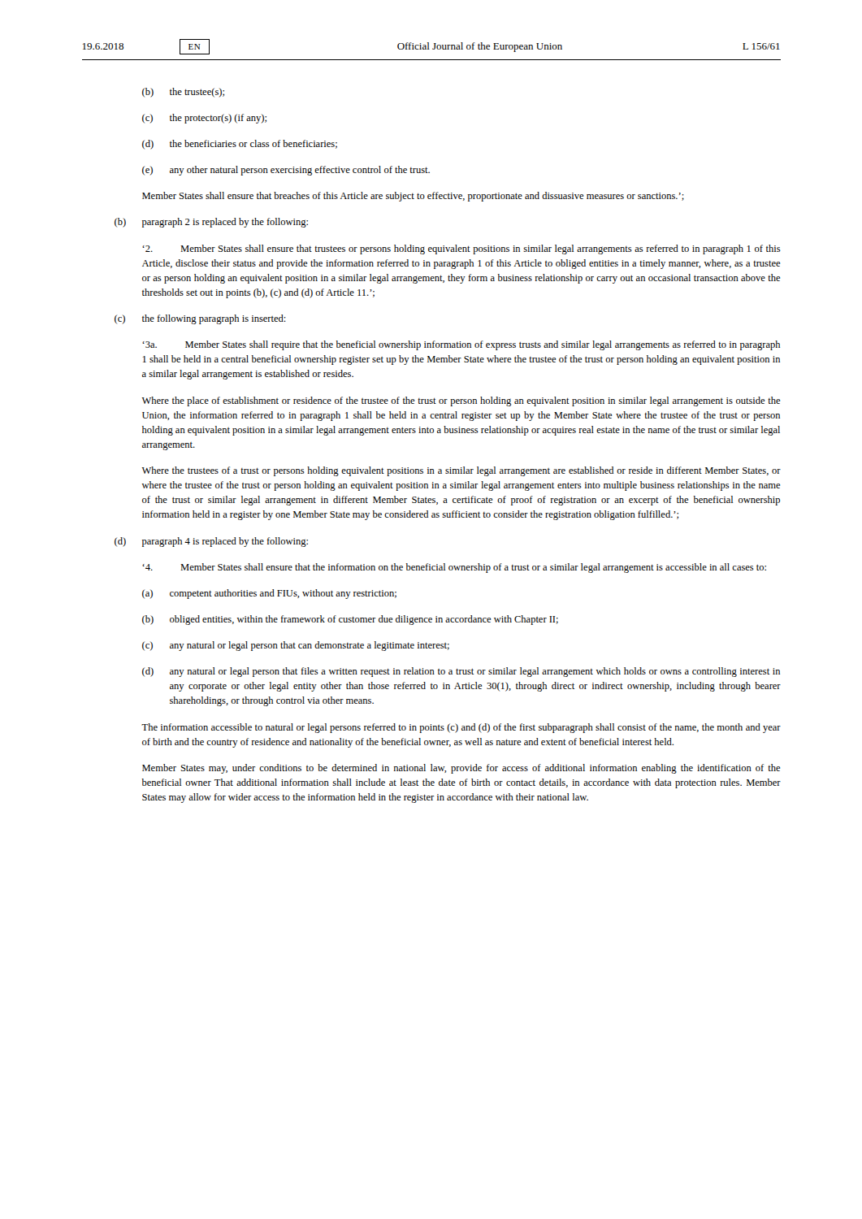19.6.2018
EN
Official Journal of the European Union
L 156/61
(b)
the trustee(s);
(c)
the protector(s) (if any);
(d)
the beneficiaries or class of beneficiaries;
(e)
any other natural person exercising effective control of the trust.
Member States shall ensure that breaches of this Article are subject to effective, proportionate and dissuasive measures or sanctions.’;
(b)
paragraph 2 is replaced by the following:
‘2. Member States shall ensure that trustees or persons holding equivalent positions in similar legal arrangements as referred to in paragraph 1 of this Article, disclose their status and provide the information referred to in paragraph 1 of this Article to obliged entities in a timely manner, where, as a trustee or as person holding an equivalent position in a similar legal arrangement, they form a business relationship or carry out an occasional transaction above the thresholds set out in points (b), (c) and (d) of Article 11.’;
(c)
the following paragraph is inserted:
‘3a. Member States shall require that the beneficial ownership information of express trusts and similar legal arrangements as referred to in paragraph 1 shall be held in a central beneficial ownership register set up by the Member State where the trustee of the trust or person holding an equivalent position in a similar legal arrangement is established or resides.
Where the place of establishment or residence of the trustee of the trust or person holding an equivalent position in similar legal arrangement is outside the Union, the information referred to in paragraph 1 shall be held in a central register set up by the Member State where the trustee of the trust or person holding an equivalent position in a similar legal arrangement enters into a business relationship or acquires real estate in the name of the trust or similar legal arrangement.
Where the trustees of a trust or persons holding equivalent positions in a similar legal arrangement are established or reside in different Member States, or where the trustee of the trust or person holding an equivalent position in a similar legal arrangement enters into multiple business relationships in the name of the trust or similar legal arrangement in different Member States, a certificate of proof of registration or an excerpt of the beneficial ownership information held in a register by one Member State may be considered as sufficient to consider the registration obligation fulfilled.’;
(d)
paragraph 4 is replaced by the following:
‘4. Member States shall ensure that the information on the beneficial ownership of a trust or a similar legal arrangement is accessible in all cases to:
(a)
competent authorities and FIUs, without any restriction;
(b)
obliged entities, within the framework of customer due diligence in accordance with Chapter II;
(c)
any natural or legal person that can demonstrate a legitimate interest;
(d)
any natural or legal person that files a written request in relation to a trust or similar legal arrangement which holds or owns a controlling interest in any corporate or other legal entity other than those referred to in Article 30(1), through direct or indirect ownership, including through bearer shareholdings, or through control via other means.
The information accessible to natural or legal persons referred to in points (c) and (d) of the first subparagraph shall consist of the name, the month and year of birth and the country of residence and nationality of the beneficial owner, as well as nature and extent of beneficial interest held.
Member States may, under conditions to be determined in national law, provide for access of additional information enabling the identification of the beneficial owner That additional information shall include at least the date of birth or contact details, in accordance with data protection rules. Member States may allow for wider access to the information held in the register in accordance with their national law.